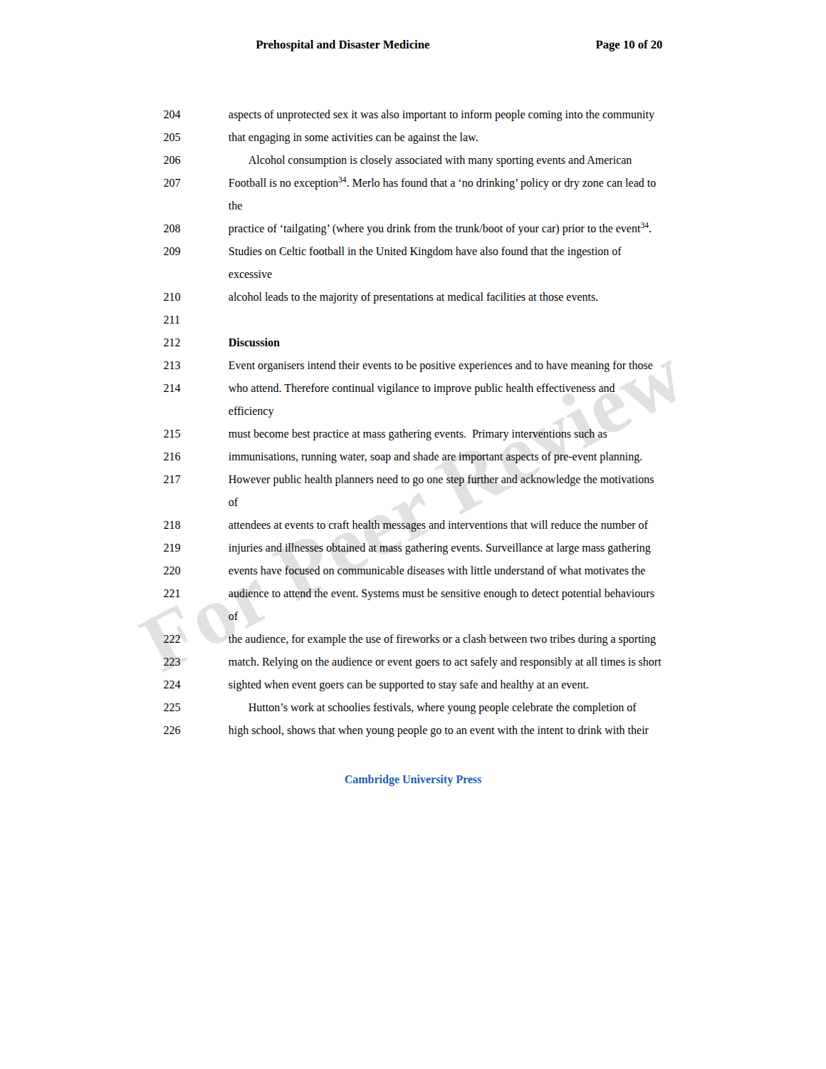For Peer Review
Prehospital and Disaster Medicine Page 10 of 20
| 204 | aspects of unprotected sex it was also important to inform people coming into the community |
| 205 | that engaging in some activities can be against the law. |
| 206 | Alcohol consumption is closely associated with many sporting events and American |
| 207 | Football is no exception 34 . Merlo has found that a ‘no drinking’ policy or dry zone can lead to the |
| 208 | practice of ‘tailgating’ (where you drink from the trunk/boot of your car) prior to the event 34 . |
| 209 | Studies on Celtic football in the United Kingdom have also found that the ingestion of excessive |
| 210 | alcohol leads to the majority of presentations at medical facilities at those events. |
| 211 | |
| 212 | Discussion |
| 213 | Event organisers intend their events to be positive experiences and to have meaning for those |
| 214 | who attend. Therefore continual vigilance to improve public health effectiveness and efficiency |
| 215 | must become best practice at mass gathering events. Primary interventions such as |
| 216 | immunisations, running water, soap and shade are important aspects of pre-event planning. |
| 217 | However public health planners need to go one step further and acknowledge the motivations of |
| 218 | attendees at events to craft health messages and interventions that will reduce the number of |
| 219 | injuries and illnesses obtained at mass gathering events. Surveillance at large mass gathering |
| 220 | events have focused on communicable diseases with little understand of what motivates the |
| 221 | audience to attend the event. Systems must be sensitive enough to detect potential behaviours of |
| 222 | the audience, for example the use of fireworks or a clash between two tribes during a sporting |
| 223 | match. Relying on the audience or event goers to act safely and responsibly at all times is short |
| 224 | sighted when event goers can be supported to stay safe and healthy at an event. |
| 225 | Hutton’s work at schoolies festivals, where young people celebrate the completion of |
| 226 | high school, shows that when young people go to an event with the intent to drink with their |
Cambridge University Press